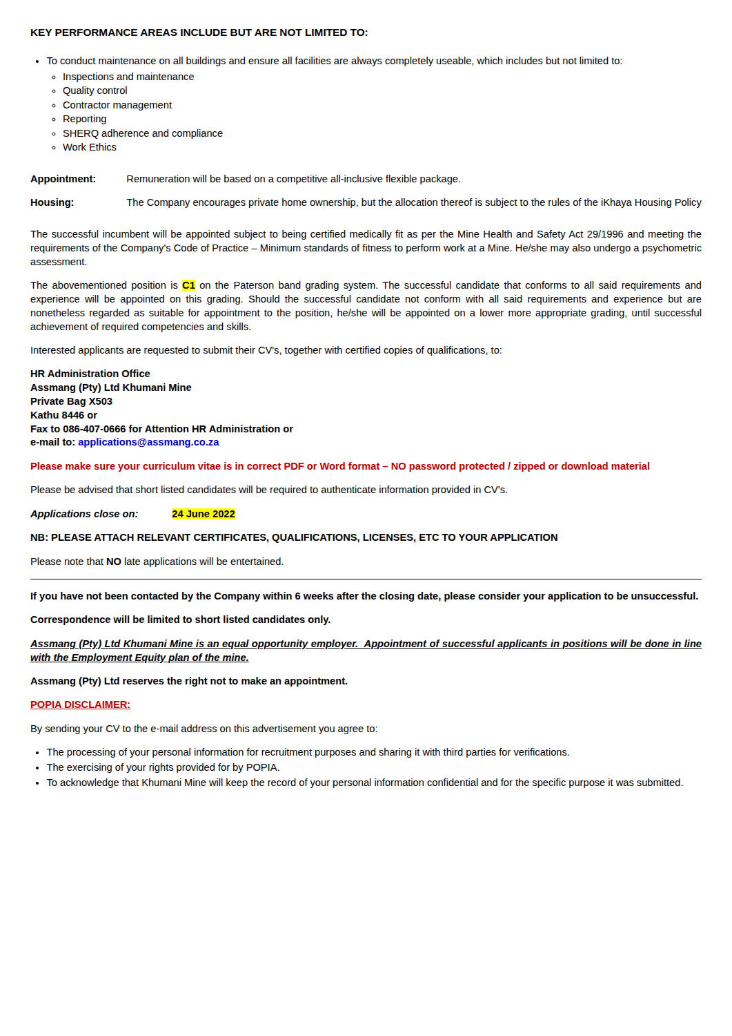KEY PERFORMANCE AREAS INCLUDE BUT ARE NOT LIMITED TO:
To conduct maintenance on all buildings and ensure all facilities are always completely useable, which includes but not limited to:
Inspections and maintenance
Quality control
Contractor management
Reporting
SHERQ adherence and compliance
Work Ethics
Appointment:
Remuneration will be based on a competitive all-inclusive flexible package.
Housing:
The Company encourages private home ownership, but the allocation thereof is subject to the rules of the iKhaya Housing Policy
The successful incumbent will be appointed subject to being certified medically fit as per the Mine Health and Safety Act 29/1996 and meeting the requirements of the Company's Code of Practice – Minimum standards of fitness to perform work at a Mine. He/she may also undergo a psychometric assessment.
The abovementioned position is C1 on the Paterson band grading system. The successful candidate that conforms to all said requirements and experience will be appointed on this grading. Should the successful candidate not conform with all said requirements and experience but are nonetheless regarded as suitable for appointment to the position, he/she will be appointed on a lower more appropriate grading, until successful achievement of required competencies and skills.
Interested applicants are requested to submit their CV's, together with certified copies of qualifications, to:
HR Administration Office
Assmang (Pty) Ltd Khumani Mine
Private Bag X503
Kathu 8446 or
Fax to 086-407-0666 for Attention HR Administration or
e-mail to: applications@assmang.co.za
Please make sure your curriculum vitae is in correct PDF or Word format – NO password protected / zipped or download material
Please be advised that short listed candidates will be required to authenticate information provided in CV's.
Applications close on:
24 June 2022
NB: PLEASE ATTACH RELEVANT CERTIFICATES, QUALIFICATIONS, LICENSES, ETC TO YOUR APPLICATION
Please note that NO late applications will be entertained.
If you have not been contacted by the Company within 6 weeks after the closing date, please consider your application to be unsuccessful.
Correspondence will be limited to short listed candidates only.
Assmang (Pty) Ltd Khumani Mine is an equal opportunity employer. Appointment of successful applicants in positions will be done in line with the Employment Equity plan of the mine.
Assmang (Pty) Ltd reserves the right not to make an appointment.
POPIA DISCLAIMER:
By sending your CV to the e-mail address on this advertisement you agree to:
The processing of your personal information for recruitment purposes and sharing it with third parties for verifications.
The exercising of your rights provided for by POPIA.
To acknowledge that Khumani Mine will keep the record of your personal information confidential and for the specific purpose it was submitted.